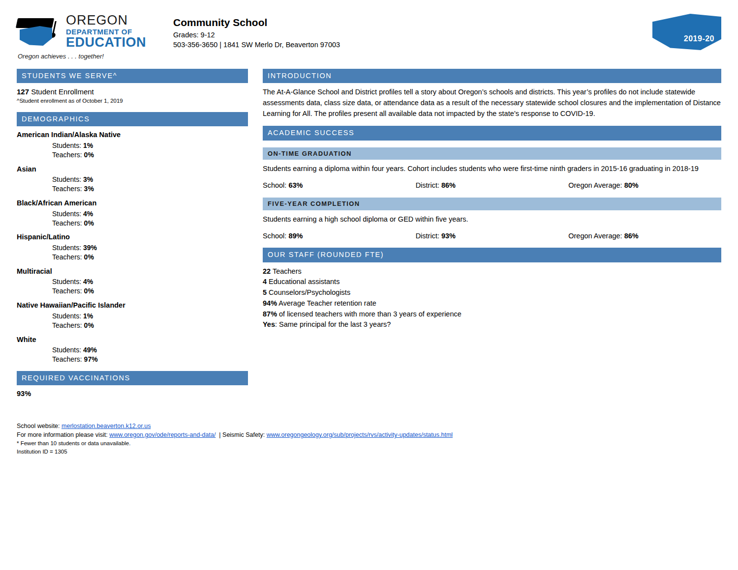OREGON
DEPARTMENT OF
EDUCATION
Oregon achieves . . . together!
Community School
Grades: 9-12
503-356-3650 | 1841 SW Merlo Dr, Beaverton 97003
2019-20
STUDENTS WE SERVE^
127 Student Enrollment
^Student enrollment as of October 1, 2019
DEMOGRAPHICS
American Indian/Alaska Native
Students: 1%
Teachers: 0%
Asian
Students: 3%
Teachers: 3%
Black/African American
Students: 4%
Teachers: 0%
Hispanic/Latino
Students: 39%
Teachers: 0%
Multiracial
Students: 4%
Teachers: 0%
Native Hawaiian/Pacific Islander
Students: 1%
Teachers: 0%
White
Students: 49%
Teachers: 97%
REQUIRED VACCINATIONS
93%
INTRODUCTION
The At-A-Glance School and District profiles tell a story about Oregon’s schools and districts. This year’s profiles do not include statewide assessments data, class size data, or attendance data as a result of the necessary statewide school closures and the implementation of Distance Learning for All. The profiles present all available data not impacted by the state’s response to COVID-19.
ACADEMIC SUCCESS
ON-TIME GRADUATION
Students earning a diploma within four years. Cohort includes students who were first-time ninth graders in 2015-16 graduating in 2018-19
School: 63%
District: 86%
Oregon Average: 80%
FIVE-YEAR COMPLETION
Students earning a high school diploma or GED within five years.
School: 89%
District: 93%
Oregon Average: 86%
OUR STAFF (ROUNDED FTE)
22 Teachers
4 Educational assistants
5 Counselors/Psychologists
94% Average Teacher retention rate
87% of licensed teachers with more than 3 years of experience
Yes: Same principal for the last 3 years?
School website: merlostation.beaverton.k12.or.us
For more information please visit: www.oregon.gov/ode/reports-and-data/ | Seismic Safety: www.oregongeology.org/sub/projects/rvs/activity-updates/status.html
* Fewer than 10 students or data unavailable.
Institution ID = 1305